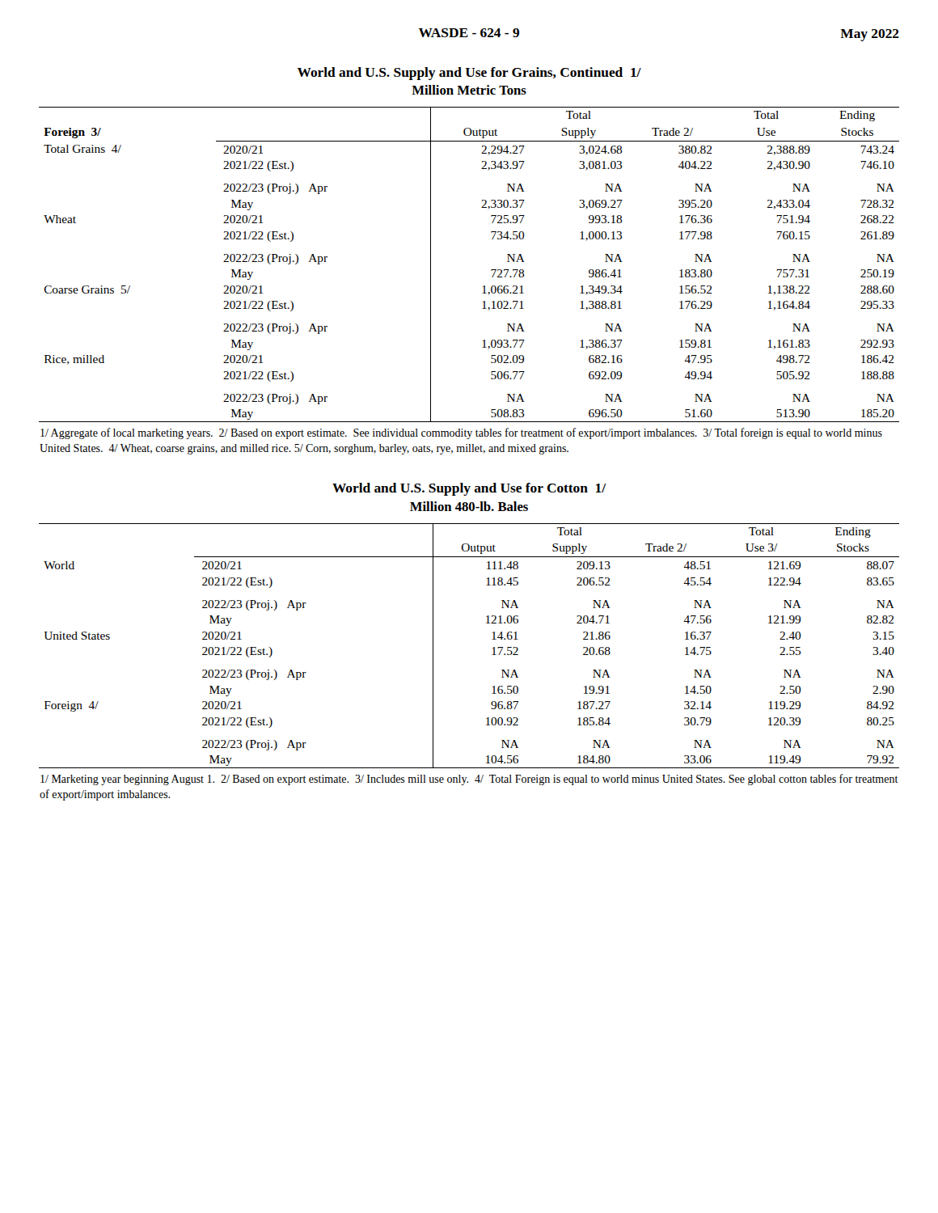May 2022
WASDE - 624 - 9
World and U.S. Supply and Use for Grains, Continued 1/ Million Metric Tons
| Foreign 3/ | | | Total | | Total | Ending |
| --- | --- | --- | --- | --- | --- | --- |
| | Output | Supply | Trade 2/ | Use | Stocks |
| Total Grains 4/ | 2020/21 | 2,294.27 | 3,024.68 | 380.82 | 2,388.89 | 743.24 |
| | 2021/22 (Est.) | 2,343.97 | 3,081.03 | 404.22 | 2,430.90 | 746.10 |
| | 2022/23 (Proj.) Apr | NA | NA | NA | NA | NA |
| | May | 2,330.37 | 3,069.27 | 395.20 | 2,433.04 | 728.32 |
| Wheat | 2020/21 | 725.97 | 993.18 | 176.36 | 751.94 | 268.22 |
| | 2021/22 (Est.) | 734.50 | 1,000.13 | 177.98 | 760.15 | 261.89 |
| | 2022/23 (Proj.) Apr | NA | NA | NA | NA | NA |
| | May | 727.78 | 986.41 | 183.80 | 757.31 | 250.19 |
| Coarse Grains 5/ | 2020/21 | 1,066.21 | 1,349.34 | 156.52 | 1,138.22 | 288.60 |
| | 2021/22 (Est.) | 1,102.71 | 1,388.81 | 176.29 | 1,164.84 | 295.33 |
| | 2022/23 (Proj.) Apr | NA | NA | NA | NA | NA |
| | May | 1,093.77 | 1,386.37 | 159.81 | 1,161.83 | 292.93 |
| Rice, milled | 2020/21 | 502.09 | 682.16 | 47.95 | 498.72 | 186.42 |
| | 2021/22 (Est.) | 506.77 | 692.09 | 49.94 | 505.92 | 188.88 |
| | 2022/23 (Proj.) Apr | NA | NA | NA | NA | NA |
| | May | 508.83 | 696.50 | 51.60 | 513.90 | 185.20 |
| 1/ Aggregate of local marketing years. 2/ Based on export estimate. See individual commodity tables for treatment of export/import imbalances. 3/ Total foreign is equal to world minus United States. 4/ Wheat, coarse grains, and milled rice. 5/ Corn, sorghum, barley, oats, rye, millet, and mixed grains. |
World and U.S. Supply and Use for Cotton 1/ Million 480-lb. Bales
| | | | Total | | Total | Ending |
| --- | --- | --- | --- | --- | --- | --- |
| | Output | Supply | Trade 2/ | Use 3/ | Stocks |
| World | 2020/21 | 111.48 | 209.13 | 48.51 | 121.69 | 88.07 |
| | 2021/22 (Est.) | 118.45 | 206.52 | 45.54 | 122.94 | 83.65 |
| | 2022/23 (Proj.) Apr | NA | NA | NA | NA | NA |
| | May | 121.06 | 204.71 | 47.56 | 121.99 | 82.82 |
| United States | 2020/21 | 14.61 | 21.86 | 16.37 | 2.40 | 3.15 |
| | 2021/22 (Est.) | 17.52 | 20.68 | 14.75 | 2.55 | 3.40 |
| | 2022/23 (Proj.) Apr | NA | NA | NA | NA | NA |
| | May | 16.50 | 19.91 | 14.50 | 2.50 | 2.90 |
| Foreign 4/ | 2020/21 | 96.87 | 187.27 | 32.14 | 119.29 | 84.92 |
| | 2021/22 (Est.) | 100.92 | 185.84 | 30.79 | 120.39 | 80.25 |
| | 2022/23 (Proj.) Apr | NA | NA | NA | NA | NA |
| | May | 104.56 | 184.80 | 33.06 | 119.49 | 79.92 |
| 1/ Marketing year beginning August 1. 2/ Based on export estimate. 3/ Includes mill use only. 4/ Total Foreign is equal to world minus United States. See global cotton tables for treatment of export/import imbalances. |